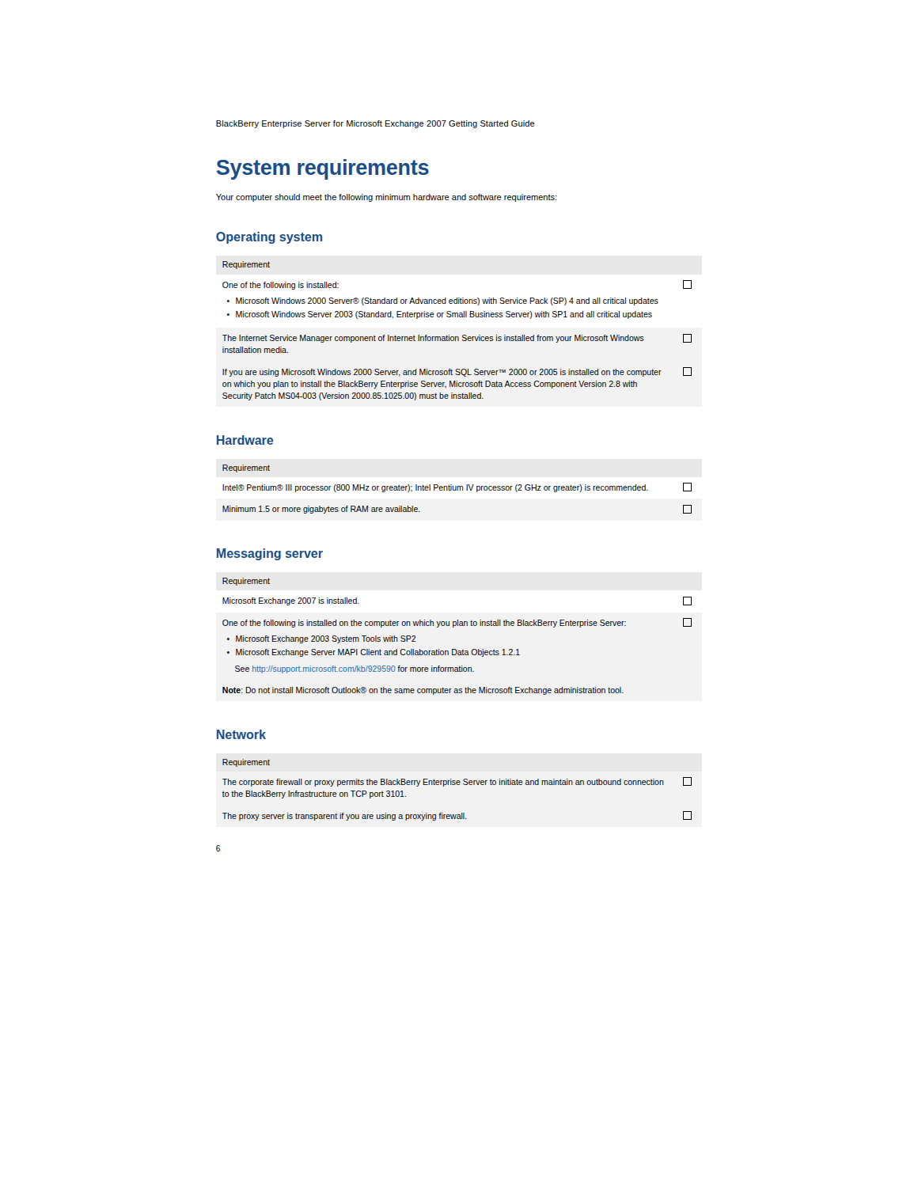BlackBerry Enterprise Server for Microsoft Exchange 2007 Getting Started Guide
System requirements
Your computer should meet the following minimum hardware and software requirements:
Operating system
| Requirement |
| --- |
| One of the following is installed: Microsoft Windows 2000 Server® (Standard or Advanced editions) with Service Pack (SP) 4 and all critical updates Microsoft Windows Server 2003 (Standard, Enterprise or Small Business Server) with SP1 and all critical updates | |
| The Internet Service Manager component of Internet Information Services is installed from your Microsoft Windows installation media. | |
| If you are using Microsoft Windows 2000 Server, and Microsoft SQL Server™ 2000 or 2005 is installed on the computer on which you plan to install the BlackBerry Enterprise Server, Microsoft Data Access Component Version 2.8 with Security Patch MS04-003 (Version 2000.85.1025.00) must be installed. | |
Hardware
| Requirement |
| --- |
| Intel® Pentium® III processor (800 MHz or greater); Intel Pentium IV processor (2 GHz or greater) is recommended. | |
| Minimum 1.5 or more gigabytes of RAM are available. | |
Messaging server
| Requirement |
| --- |
| Microsoft Exchange 2007 is installed. | |
| One of the following is installed on the computer on which you plan to install the BlackBerry Enterprise Server: Microsoft Exchange 2003 System Tools with SP2 Microsoft Exchange Server MAPI Client and Collaboration Data Objects 1.2.1 See http://support.microsoft.com/kb/929590 for more information. | |
| Note : Do not install Microsoft Outlook® on the same computer as the Microsoft Exchange administration tool. |
Network
| Requirement |
| --- |
| The corporate firewall or proxy permits the BlackBerry Enterprise Server to initiate and maintain an outbound connection to the BlackBerry Infrastructure on TCP port 3101. | |
| The proxy server is transparent if you are using a proxying firewall. | |
6